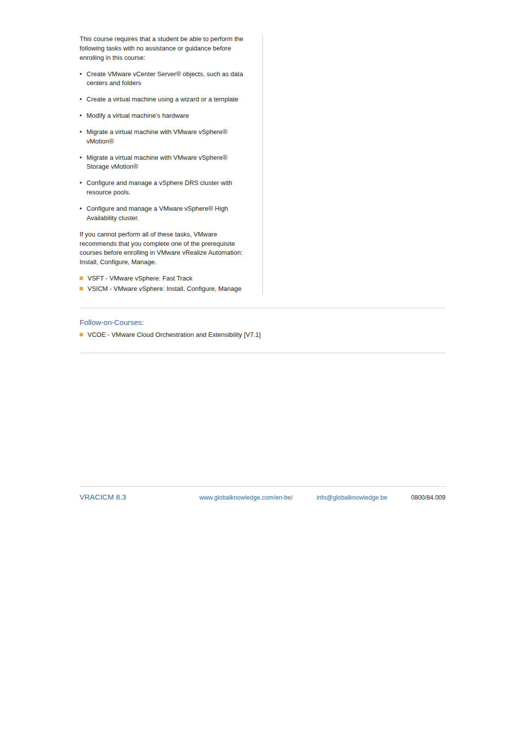This course requires that a student be able to perform the following tasks with no assistance or guidance before enrolling in this course:
•Create VMware vCenter Server® objects, such as data centers and folders
•Create a virtual machine using a wizard or a template
•Modify a virtual machine’s hardware
•Migrate a virtual machine with VMware vSphere® vMotion®
•Migrate a virtual machine with VMware vSphere® Storage vMotion®
•Configure and manage a vSphere DRS cluster with resource pools.
•Configure and manage a VMware vSphere® High Availability cluster.
If you cannot perform all of these tasks, VMware recommends that you complete one of the prerequisite courses before enrolling in VMware vRealize Automation: Install, Configure, Manage.
VSFT - VMware vSphere: Fast Track
VSICM - VMware vSphere: Install, Configure, Manage
Follow-on-Courses:
VCOE - VMware Cloud Orchestration and Extensibility [V7.1]
VRACICM 8.3
www.globalknowledge.com/en-be/ info@globalknowledge.be 0800/84.009